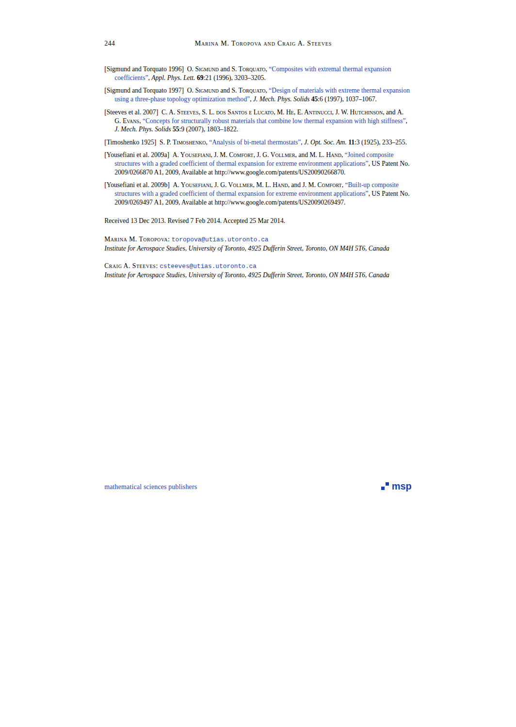244
Marina M. Toropova and Craig A. Steeves
[Sigmund and Torquato 1996] O. Sigmund and S. Torquato, “Composites with extremal thermal expansion coefficients”, Appl. Phys. Lett. 69:21 (1996), 3203–3205.
[Sigmund and Torquato 1997] O. Sigmund and S. Torquato, “Design of materials with extreme thermal expansion using a three-phase topology optimization method”, J. Mech. Phys. Solids 45:6 (1997), 1037–1067.
[Steeves et al. 2007] C. A. Steeves, S. L. dos Santos e Lucato, M. He, E. Antinucci, J. W. Hutchinson, and A. G. Evans, “Concepts for structurally robust materials that combine low thermal expansion with high stiffness”, J. Mech. Phys. Solids 55:9 (2007), 1803–1822.
[Timoshenko 1925] S. P. Timoshenko, “Analysis of bi-metal thermostats”, J. Opt. Soc. Am. 11:3 (1925), 233–255.
[Yousefiani et al. 2009a] A. Yousefiani, J. M. Comfort, J. G. Vollmer, and M. L. Hand, “Joined composite structures with a graded coefficient of thermal expansion for extreme environment applications”, US Patent No. 2009/0266870 A1, 2009, Available at http://www.google.com/patents/US20090266870.
[Yousefiani et al. 2009b] A. Yousefiani, J. G. Vollmer, M. L. Hand, and J. M. Comfort, “Built-up composite structures with a graded coefficient of thermal expansion for extreme environment applications”, US Patent No. 2009/0269497 A1, 2009, Available at http://www.google.com/patents/US20090269497.
Received 13 Dec 2013. Revised 7 Feb 2014. Accepted 25 Mar 2014.
Marina M. Toropova: toropova@utias.utoronto.ca
Institute for Aerospace Studies, University of Toronto, 4925 Dufferin Street, Toronto, ON M4H 5T6, Canada
Craig A. Steeves: csteeves@utias.utoronto.ca
Institute for Aerospace Studies, University of Toronto, 4925 Dufferin Street, Toronto, ON M4H 5T6, Canada
mathematical sciences publishers
msp